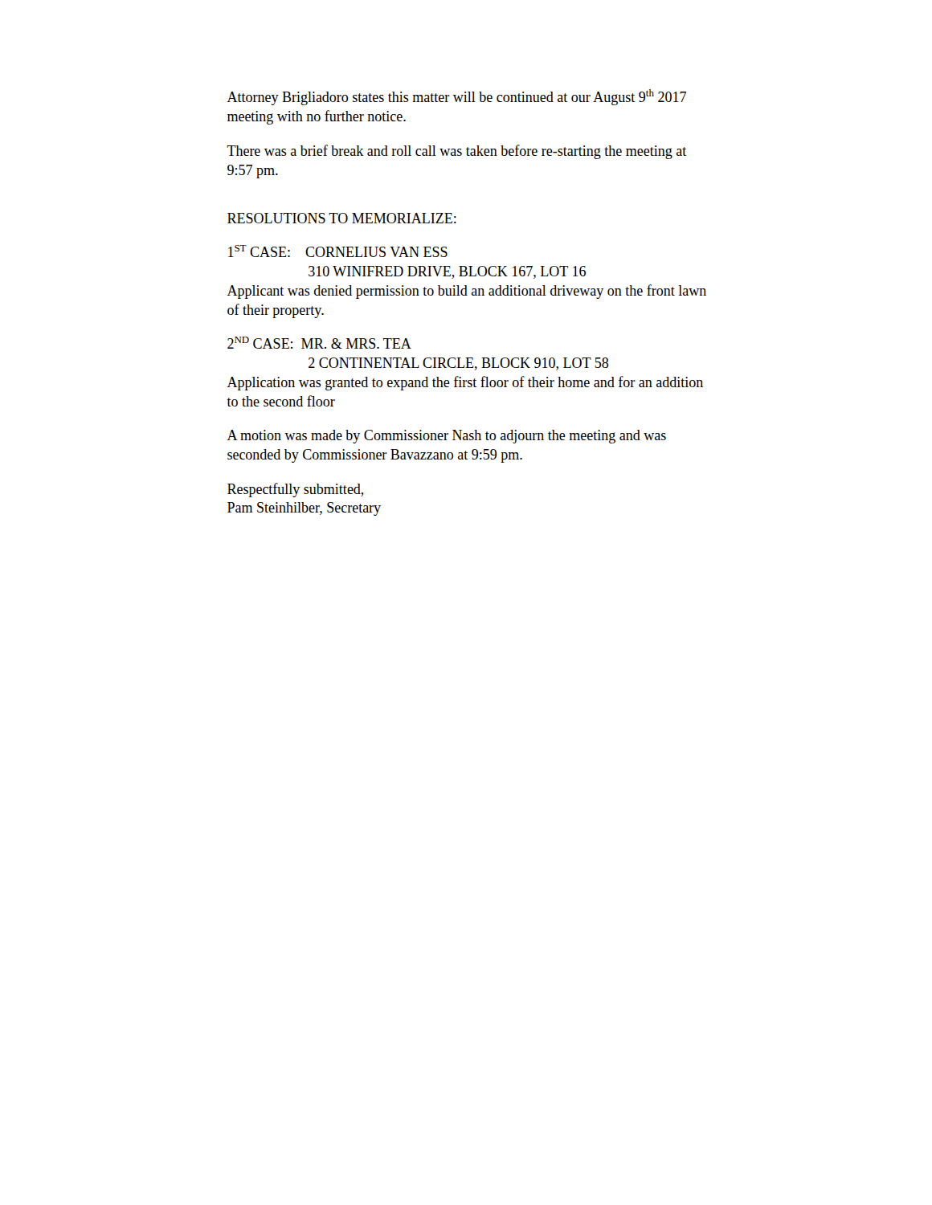Attorney Brigliadoro states this matter will be continued at our August 9th 2017 meeting with no further notice.
There was a brief break and roll call was taken before re-starting the meeting at 9:57 pm.
RESOLUTIONS TO MEMORIALIZE:
1ST CASE: CORNELIUS VAN ESS
310 WINIFRED DRIVE, BLOCK 167, LOT 16
Applicant was denied permission to build an additional driveway on the front lawn of their property.
2ND CASE: MR. & MRS. TEA
2 CONTINENTAL CIRCLE, BLOCK 910, LOT 58
Application was granted to expand the first floor of their home and for an addition to the second floor
A motion was made by Commissioner Nash to adjourn the meeting and was seconded by Commissioner Bavazzano at 9:59 pm.
Respectfully submitted,
Pam Steinhilber, Secretary